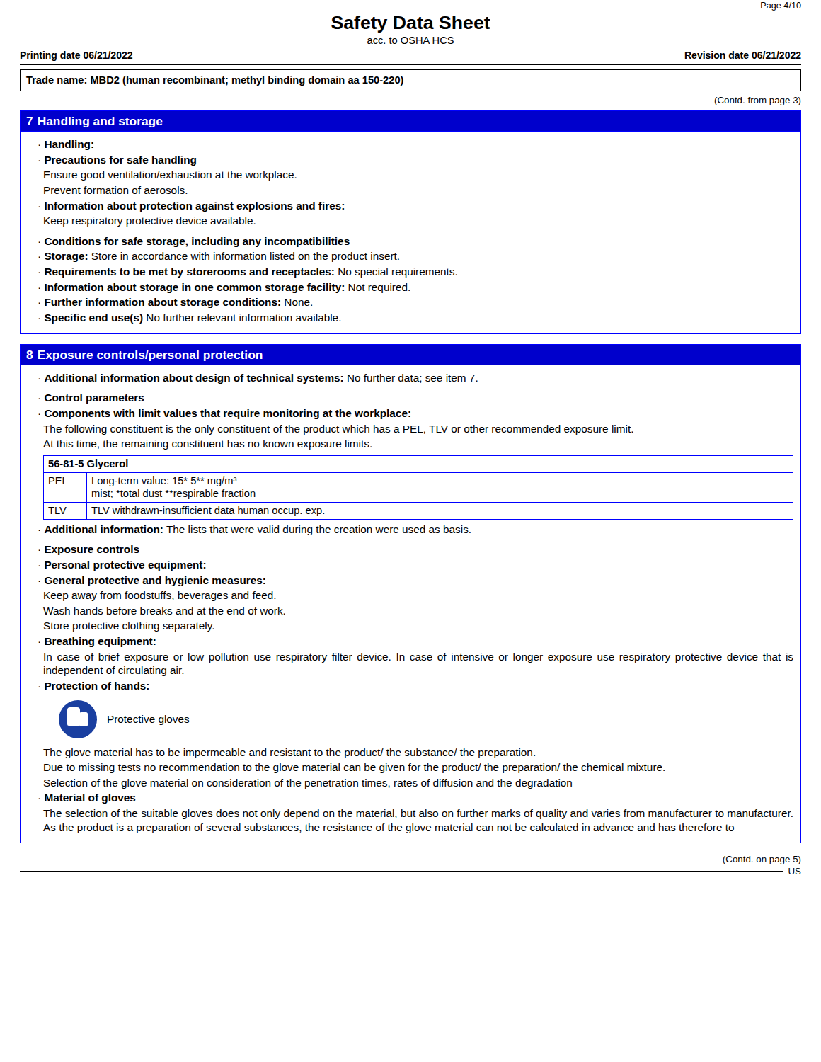Page 4/10
Safety Data Sheet
acc. to OSHA HCS
Printing date 06/21/2022
Revision date 06/21/2022
Trade name: MBD2 (human recombinant; methyl binding domain aa 150-220)
(Contd. from page 3)
7 Handling and storage
Handling:
Precautions for safe handling
Ensure good ventilation/exhaustion at the workplace.
Prevent formation of aerosols.
Information about protection against explosions and fires:
Keep respiratory protective device available.
Conditions for safe storage, including any incompatibilities
Storage: Store in accordance with information listed on the product insert.
Requirements to be met by storerooms and receptacles: No special requirements.
Information about storage in one common storage facility: Not required.
Further information about storage conditions: None.
Specific end use(s) No further relevant information available.
8 Exposure controls/personal protection
Additional information about design of technical systems: No further data; see item 7.
Control parameters
Components with limit values that require monitoring at the workplace:
The following constituent is the only constituent of the product which has a PEL, TLV or other recommended exposure limit.
At this time, the remaining constituent has no known exposure limits.
| 56-81-5 Glycerol |
| PEL | Long-term value: 15* 5** mg/m³ mist; *total dust **respirable fraction |
| TLV | TLV withdrawn-insufficient data human occup. exp. |
Additional information: The lists that were valid during the creation were used as basis.
Exposure controls
Personal protective equipment:
General protective and hygienic measures:
Keep away from foodstuffs, beverages and feed.
Wash hands before breaks and at the end of work.
Store protective clothing separately.
Breathing equipment:
In case of brief exposure or low pollution use respiratory filter device. In case of intensive or longer exposure use respiratory protective device that is independent of circulating air.
Protection of hands:
Protective gloves
The glove material has to be impermeable and resistant to the product/ the substance/ the preparation.
Due to missing tests no recommendation to the glove material can be given for the product/ the preparation/ the chemical mixture.
Selection of the glove material on consideration of the penetration times, rates of diffusion and the degradation
Material of gloves
The selection of the suitable gloves does not only depend on the material, but also on further marks of quality and varies from manufacturer to manufacturer. As the product is a preparation of several substances, the resistance of the glove material can not be calculated in advance and has therefore to
(Contd. on page 5)
US